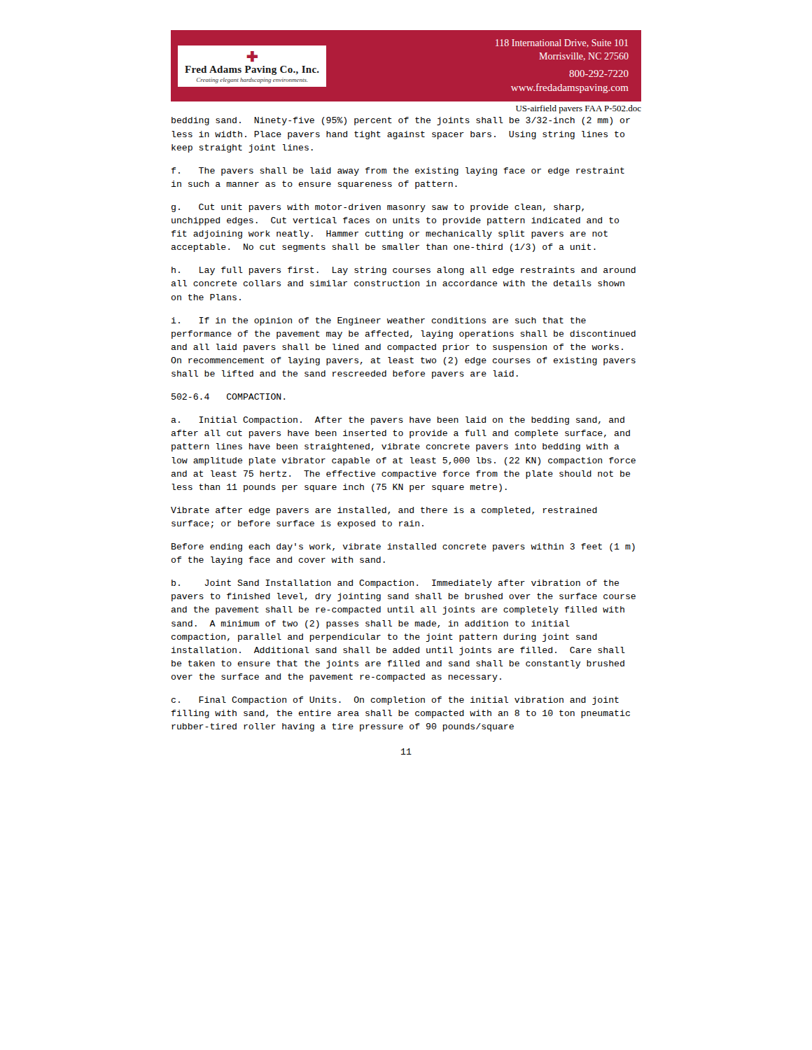✚
Fred Adams Paving Co., Inc.
Creating elegant hardscaping environments.
118 International Drive, Suite 101
Morrisville, NC 27560
800-292-7220
www.fredadamspaving.com
US-airfield pavers FAA P-502.doc
bedding sand. Ninety-five (95%) percent of the joints shall be 3/32-inch (2 mm) or less in width. Place pavers hand tight against spacer bars. Using string lines to keep straight joint lines.
f. The pavers shall be laid away from the existing laying face or edge restraint in such a manner as to ensure squareness of pattern.
g. Cut unit pavers with motor-driven masonry saw to provide clean, sharp, unchipped edges. Cut vertical faces on units to provide pattern indicated and to fit adjoining work neatly. Hammer cutting or mechanically split pavers are not acceptable. No cut segments shall be smaller than one-third (1/3) of a unit.
h. Lay full pavers first. Lay string courses along all edge restraints and around all concrete collars and similar construction in accordance with the details shown on the Plans.
i. If in the opinion of the Engineer weather conditions are such that the performance of the pavement may be affected, laying operations shall be discontinued and all laid pavers shall be lined and compacted prior to suspension of the works. On recommencement of laying pavers, at least two (2) edge courses of existing pavers shall be lifted and the sand rescreeded before pavers are laid.
502-6.4 COMPACTION.
a. Initial Compaction. After the pavers have been laid on the bedding sand, and after all cut pavers have been inserted to provide a full and complete surface, and pattern lines have been straightened, vibrate concrete pavers into bedding with a low amplitude plate vibrator capable of at least 5,000 lbs. (22 KN) compaction force and at least 75 hertz. The effective compactive force from the plate should not be less than 11 pounds per square inch (75 KN per square metre).
Vibrate after edge pavers are installed, and there is a completed, restrained surface; or before surface is exposed to rain.
Before ending each day's work, vibrate installed concrete pavers within 3 feet (1 m) of the laying face and cover with sand.
b. Joint Sand Installation and Compaction. Immediately after vibration of the pavers to finished level, dry jointing sand shall be brushed over the surface course and the pavement shall be re-compacted until all joints are completely filled with sand. A minimum of two (2) passes shall be made, in addition to initial compaction, parallel and perpendicular to the joint pattern during joint sand installation. Additional sand shall be added until joints are filled. Care shall be taken to ensure that the joints are filled and sand shall be constantly brushed over the surface and the pavement re-compacted as necessary.
c. Final Compaction of Units. On completion of the initial vibration and joint filling with sand, the entire area shall be compacted with an 8 to 10 ton pneumatic rubber-tired roller having a tire pressure of 90 pounds/square
11